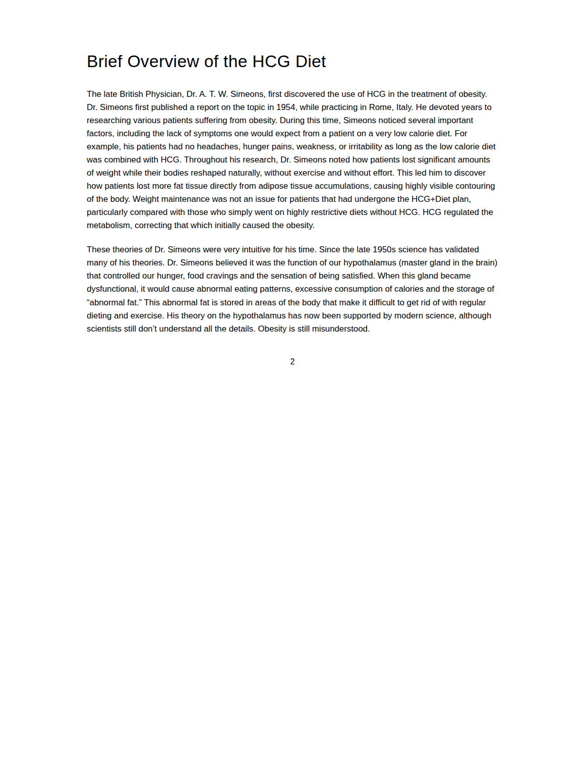Brief Overview of the HCG Diet
The late British Physician, Dr. A. T. W. Simeons, first discovered the use of HCG in the treatment of obesity. Dr. Simeons first published a report on the topic in 1954, while practicing in Rome, Italy. He devoted years to researching various patients suffering from obesity. During this time, Simeons noticed several important factors, including the lack of symptoms one would expect from a patient on a very low calorie diet. For example, his patients had no headaches, hunger pains, weakness, or irritability as long as the low calorie diet was combined with HCG. Throughout his research, Dr. Simeons noted how patients lost significant amounts of weight while their bodies reshaped naturally, without exercise and without effort. This led him to discover how patients lost more fat tissue directly from adipose tissue accumulations, causing highly visible contouring of the body. Weight maintenance was not an issue for patients that had undergone the HCG+Diet plan, particularly compared with those who simply went on highly restrictive diets without HCG. HCG regulated the metabolism, correcting that which initially caused the obesity.
These theories of Dr. Simeons were very intuitive for his time. Since the late 1950s science has validated many of his theories. Dr. Simeons believed it was the function of our hypothalamus (master gland in the brain) that controlled our hunger, food cravings and the sensation of being satisfied. When this gland became dysfunctional, it would cause abnormal eating patterns, excessive consumption of calories and the storage of “abnormal fat.” This abnormal fat is stored in areas of the body that make it difficult to get rid of with regular dieting and exercise. His theory on the hypothalamus has now been supported by modern science, although scientists still don’t understand all the details. Obesity is still misunderstood.
2